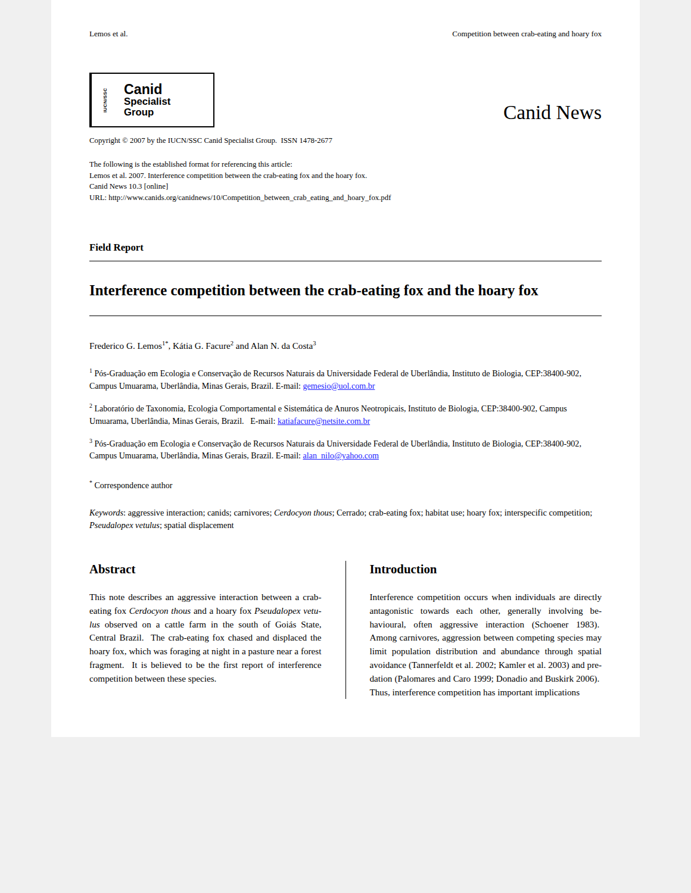Lemos et al. Competition between crab-eating and hoary fox
IUCN/SSC
Canid
Specialist
Group
Canid News
Copyright © 2007 by the IUCN/SSC Canid Specialist Group. ISSN 1478-2677
The following is the established format for referencing this article:
Lemos et al. 2007. Interference competition between the crab-eating fox and the hoary fox.
Canid News 10.3 [online]
URL: http://www.canids.org/canidnews/10/Competition_between_crab_eating_and_hoary_fox.pdf
Field Report
Interference competition between the crab-eating fox and the hoary fox
Frederico G. Lemos1*, Kátia G. Facure2 and Alan N. da Costa3
1 Pós-Graduação em Ecologia e Conservação de Recursos Naturais da Universidade Federal de Uberlândia, Instituto de Biologia, CEP:38400-902, Campus Umuarama, Uberlândia, Minas Gerais, Brazil. E-mail: gemesio@uol.com.br
2 Laboratório de Taxonomia, Ecologia Comportamental e Sistemática de Anuros Neotropicais, Instituto de Biologia, CEP:38400-902, Campus Umuarama, Uberlândia, Minas Gerais, Brazil. E-mail: katiafacure@netsite.com.br
3 Pós-Graduação em Ecologia e Conservação de Recursos Naturais da Universidade Federal de Uberlândia, Instituto de Biologia, CEP:38400-902, Campus Umuarama, Uberlândia, Minas Gerais, Brazil. E-mail: alan_nilo@yahoo.com
* Correspondence author
Keywords: aggressive interaction; canids; carnivores; Cerdocyon thous; Cerrado; crab-eating fox; habitat use; hoary fox; interspecific competition; Pseudalopex vetulus; spatial displacement
Abstract
This note describes an aggressive interaction between a crab-eating fox Cerdocyon thous and a hoary fox Pseudalopex vetulus observed on a cattle farm in the south of Goiás State, Central Brazil. The crab-eating fox chased and displaced the hoary fox, which was foraging at night in a pasture near a forest fragment. It is believed to be the first report of interference competition between these species.
Introduction
Interference competition occurs when individuals are directly antagonistic towards each other, generally involving behavioural, often aggressive interaction (Schoener 1983). Among carnivores, aggression between competing species may limit population distribution and abundance through spatial avoidance (Tannerfeldt et al. 2002; Kamler et al. 2003) and predation (Palomares and Caro 1999; Donadio and Buskirk 2006). Thus, interference competition has important implications